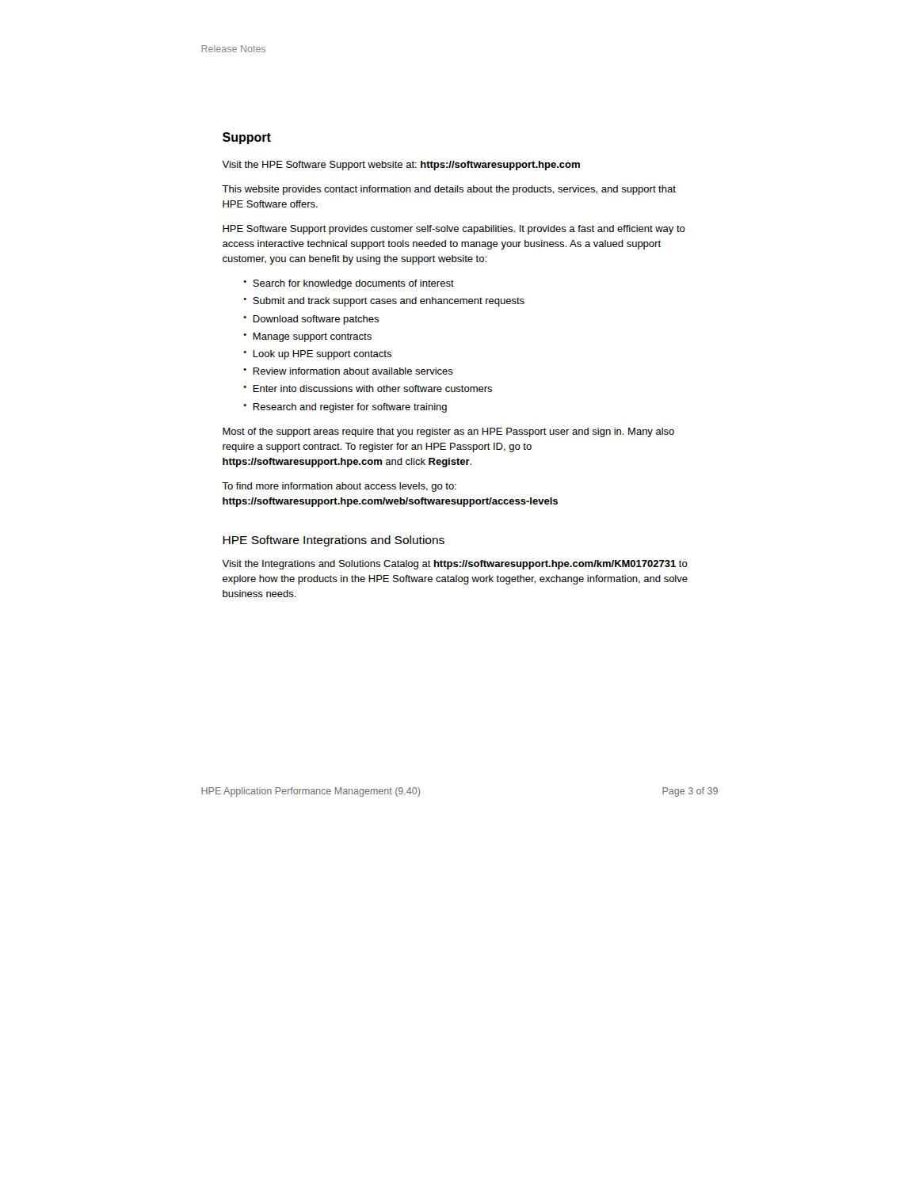Release Notes
Support
Visit the HPE Software Support website at: https://softwaresupport.hpe.com
This website provides contact information and details about the products, services, and support that HPE Software offers.
HPE Software Support provides customer self-solve capabilities. It provides a fast and efficient way to access interactive technical support tools needed to manage your business. As a valued support customer, you can benefit by using the support website to:
Search for knowledge documents of interest
Submit and track support cases and enhancement requests
Download software patches
Manage support contracts
Look up HPE support contacts
Review information about available services
Enter into discussions with other software customers
Research and register for software training
Most of the support areas require that you register as an HPE Passport user and sign in. Many also require a support contract. To register for an HPE Passport ID, go to https://softwaresupport.hpe.com and click Register.
To find more information about access levels, go to:
https://softwaresupport.hpe.com/web/softwaresupport/access-levels
HPE Software Integrations and Solutions
Visit the Integrations and Solutions Catalog at https://softwaresupport.hpe.com/km/KM01702731 to explore how the products in the HPE Software catalog work together, exchange information, and solve business needs.
HPE Application Performance Management (9.40)
Page 3 of 39